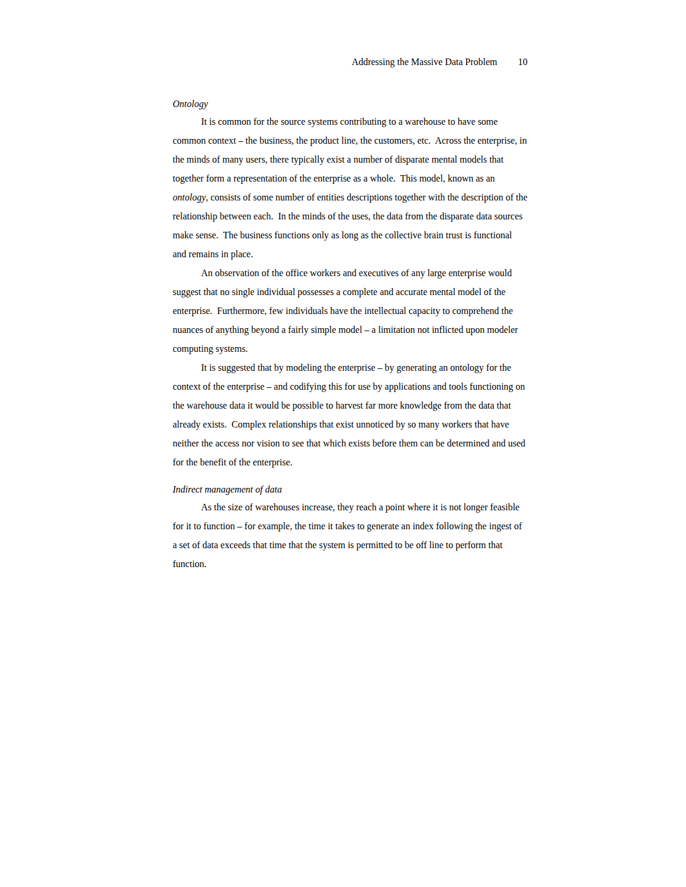Addressing the Massive Data Problem10
Ontology
It is common for the source systems contributing to a warehouse to have some common context – the business, the product line, the customers, etc. Across the enterprise, in the minds of many users, there typically exist a number of disparate mental models that together form a representation of the enterprise as a whole. This model, known as an ontology, consists of some number of entities descriptions together with the description of the relationship between each. In the minds of the uses, the data from the disparate data sources make sense. The business functions only as long as the collective brain trust is functional and remains in place.
An observation of the office workers and executives of any large enterprise would suggest that no single individual possesses a complete and accurate mental model of the enterprise. Furthermore, few individuals have the intellectual capacity to comprehend the nuances of anything beyond a fairly simple model – a limitation not inflicted upon modeler computing systems.
It is suggested that by modeling the enterprise – by generating an ontology for the context of the enterprise – and codifying this for use by applications and tools functioning on the warehouse data it would be possible to harvest far more knowledge from the data that already exists. Complex relationships that exist unnoticed by so many workers that have neither the access nor vision to see that which exists before them can be determined and used for the benefit of the enterprise.
Indirect management of data
As the size of warehouses increase, they reach a point where it is not longer feasible for it to function – for example, the time it takes to generate an index following the ingest of a set of data exceeds that time that the system is permitted to be off line to perform that function.